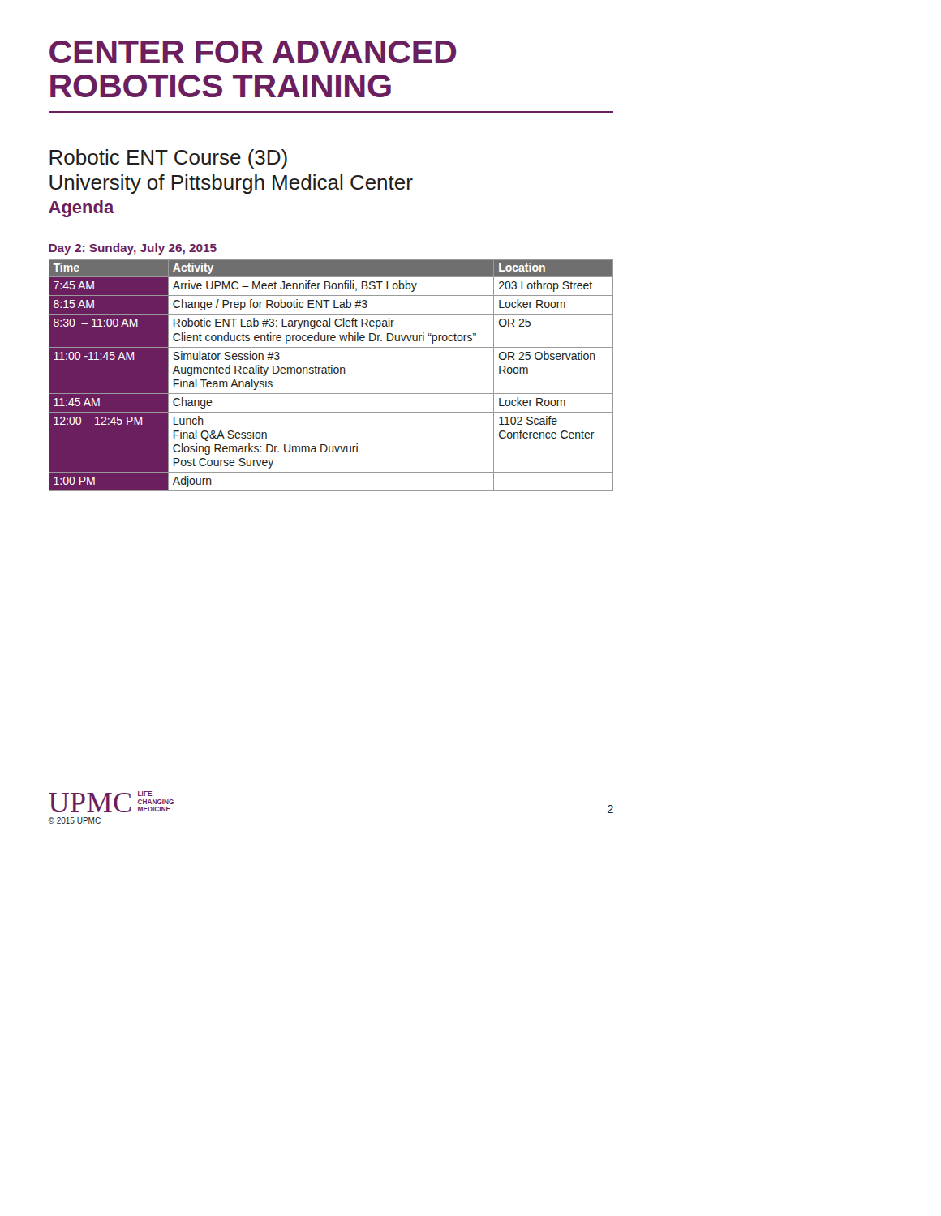Center for Advanced
Robotics Training
Robotic ENT Course (3D)
University of Pittsburgh Medical Center
Agenda
Day 2: Sunday, July 26, 2015
| Time | Activity | Location |
| --- | --- | --- |
| 7:45 AM | Arrive UPMC – Meet Jennifer Bonfili, BST Lobby | 203 Lothrop Street |
| 8:15 AM | Change / Prep for Robotic ENT Lab #3 | Locker Room |
| 8:30 – 11:00 AM | Robotic ENT Lab #3: Laryngeal Cleft Repair Client conducts entire procedure while Dr. Duvvuri “proctors” | OR 25 |
| 11:00 -11:45 AM | Simulator Session #3 Augmented Reality Demonstration Final Team Analysis | OR 25 Observation Room |
| 11:45 AM | Change | Locker Room |
| 12:00 – 12:45 PM | Lunch Final Q&A Session Closing Remarks: Dr. Umma Duvvuri Post Course Survey | 1102 Scaife Conference Center |
| 1:00 PM | Adjourn | |
UPMC Life
Changing
Medicine
© 2015 UPMC
2